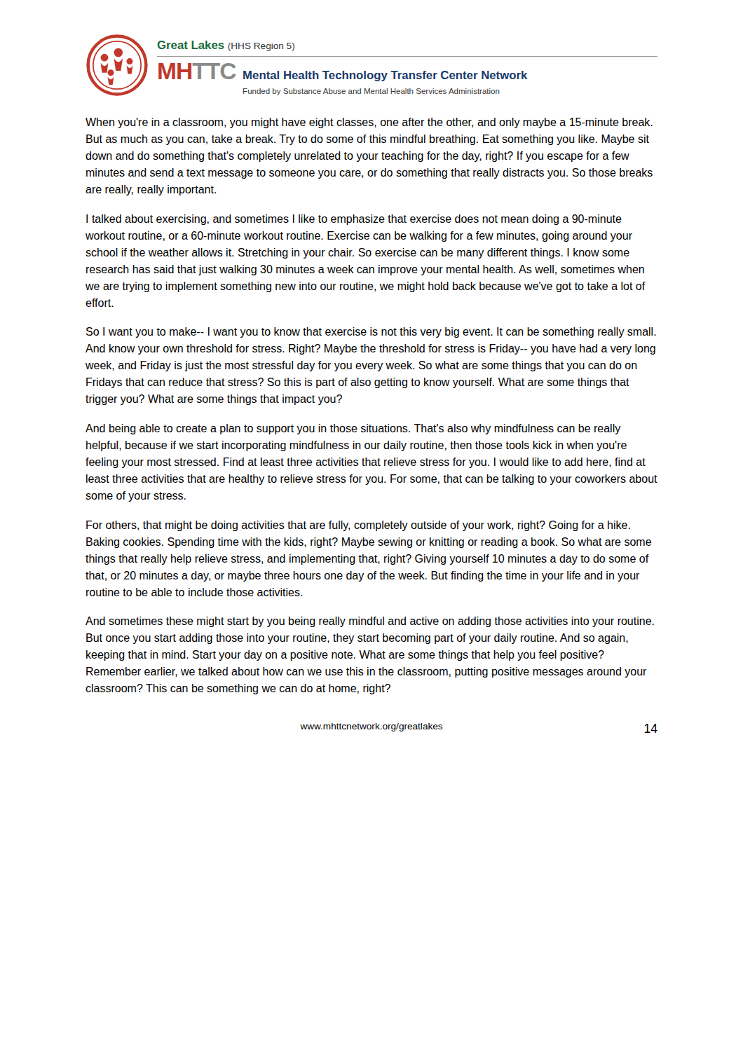Great Lakes (HHS Region 5)
MHTTC Mental Health Technology Transfer Center Network
Funded by Substance Abuse and Mental Health Services Administration
When you're in a classroom, you might have eight classes, one after the other, and only maybe a 15-minute break. But as much as you can, take a break. Try to do some of this mindful breathing. Eat something you like. Maybe sit down and do something that's completely unrelated to your teaching for the day, right? If you escape for a few minutes and send a text message to someone you care, or do something that really distracts you. So those breaks are really, really important.
I talked about exercising, and sometimes I like to emphasize that exercise does not mean doing a 90-minute workout routine, or a 60-minute workout routine. Exercise can be walking for a few minutes, going around your school if the weather allows it. Stretching in your chair. So exercise can be many different things. I know some research has said that just walking 30 minutes a week can improve your mental health. As well, sometimes when we are trying to implement something new into our routine, we might hold back because we've got to take a lot of effort.
So I want you to make-- I want you to know that exercise is not this very big event. It can be something really small. And know your own threshold for stress. Right? Maybe the threshold for stress is Friday-- you have had a very long week, and Friday is just the most stressful day for you every week. So what are some things that you can do on Fridays that can reduce that stress? So this is part of also getting to know yourself. What are some things that trigger you? What are some things that impact you?
And being able to create a plan to support you in those situations. That's also why mindfulness can be really helpful, because if we start incorporating mindfulness in our daily routine, then those tools kick in when you're feeling your most stressed. Find at least three activities that relieve stress for you. I would like to add here, find at least three activities that are healthy to relieve stress for you. For some, that can be talking to your coworkers about some of your stress.
For others, that might be doing activities that are fully, completely outside of your work, right? Going for a hike. Baking cookies. Spending time with the kids, right? Maybe sewing or knitting or reading a book. So what are some things that really help relieve stress, and implementing that, right? Giving yourself 10 minutes a day to do some of that, or 20 minutes a day, or maybe three hours one day of the week. But finding the time in your life and in your routine to be able to include those activities.
And sometimes these might start by you being really mindful and active on adding those activities into your routine. But once you start adding those into your routine, they start becoming part of your daily routine. And so again, keeping that in mind. Start your day on a positive note. What are some things that help you feel positive? Remember earlier, we talked about how can we use this in the classroom, putting positive messages around your classroom? This can be something we can do at home, right?
www.mhttcnetwork.org/greatlakes 14